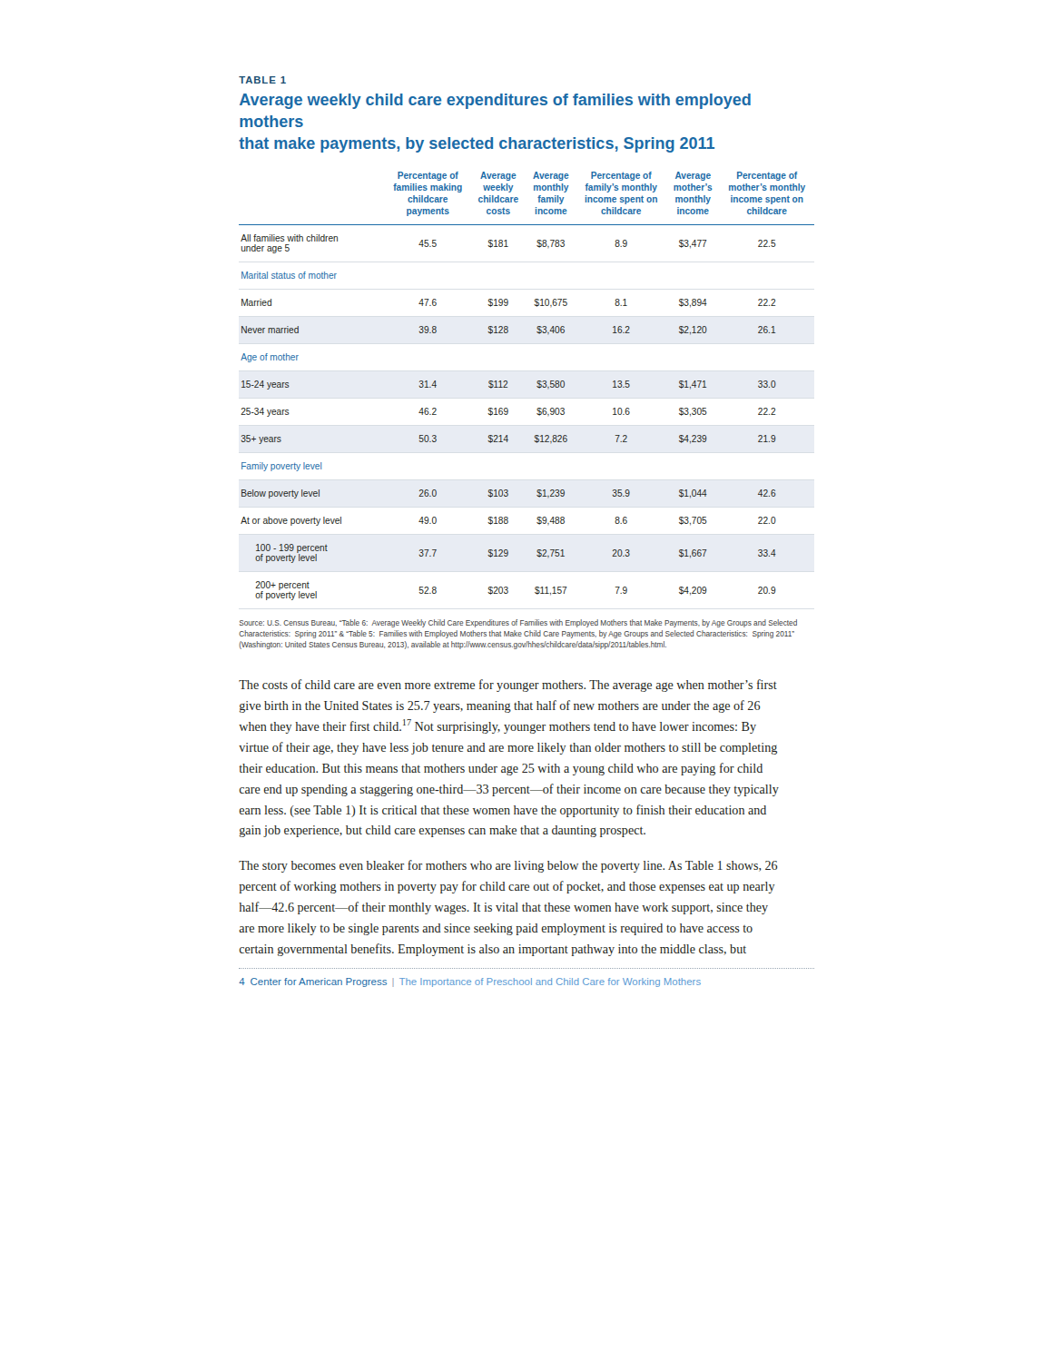TABLE 1
Average weekly child care expenditures of families with employed mothers
that make payments, by selected characteristics, Spring 2011
| | Percentage of families making childcare payments | Average weekly childcare costs | Average monthly family income | Percentage of family’s monthly income spent on childcare | Average mother’s monthly income | Percentage of mother’s monthly income spent on childcare |
| --- | --- | --- | --- | --- | --- | --- |
| All families with children under age 5 | 45.5 | $181 | $8,783 | 8.9 | $3,477 | 22.5 |
| Marital status of mother |
| Married | 47.6 | $199 | $10,675 | 8.1 | $3,894 | 22.2 |
| Never married | 39.8 | $128 | $3,406 | 16.2 | $2,120 | 26.1 |
| Age of mother |
| 15-24 years | 31.4 | $112 | $3,580 | 13.5 | $1,471 | 33.0 |
| 25-34 years | 46.2 | $169 | $6,903 | 10.6 | $3,305 | 22.2 |
| 35+ years | 50.3 | $214 | $12,826 | 7.2 | $4,239 | 21.9 |
| Family poverty level |
| Below poverty level | 26.0 | $103 | $1,239 | 35.9 | $1,044 | 42.6 |
| At or above poverty level | 49.0 | $188 | $9,488 | 8.6 | $3,705 | 22.0 |
| 100 - 199 percent of poverty level | 37.7 | $129 | $2,751 | 20.3 | $1,667 | 33.4 |
| 200+ percent of poverty level | 52.8 | $203 | $11,157 | 7.9 | $4,209 | 20.9 |
Source: U.S. Census Bureau, “Table 6: Average Weekly Child Care Expenditures of Families with Employed Mothers that Make Payments, by Age Groups and Selected Characteristics: Spring 2011” & “Table 5: Families with Employed Mothers that Make Child Care Payments, by Age Groups and Selected Characteristics: Spring 2011” (Washington: United States Census Bureau, 2013), available at http://www.census.gov/hhes/childcare/data/sipp/2011/tables.html.
The costs of child care are even more extreme for younger mothers. The average age when mother’s first give birth in the United States is 25.7 years, meaning that half of new mothers are under the age of 26 when they have their first child.17 Not surprisingly, younger mothers tend to have lower incomes: By virtue of their age, they have less job tenure and are more likely than older mothers to still be completing their education. But this means that mothers under age 25 with a young child who are paying for child care end up spending a staggering one-third—33 percent—of their income on care because they typically earn less. (see Table 1) It is critical that these women have the opportunity to finish their education and gain job experience, but child care expenses can make that a daunting prospect.
The story becomes even bleaker for mothers who are living below the poverty line. As Table 1 shows, 26 percent of working mothers in poverty pay for child care out of pocket, and those expenses eat up nearly half—42.6 percent—of their monthly wages. It is vital that these women have work support, since they are more likely to be single parents and since seeking paid employment is required to have access to certain governmental benefits. Employment is also an important pathway into the middle class, but
4 Center for American Progress|The Importance of Preschool and Child Care for Working Mothers